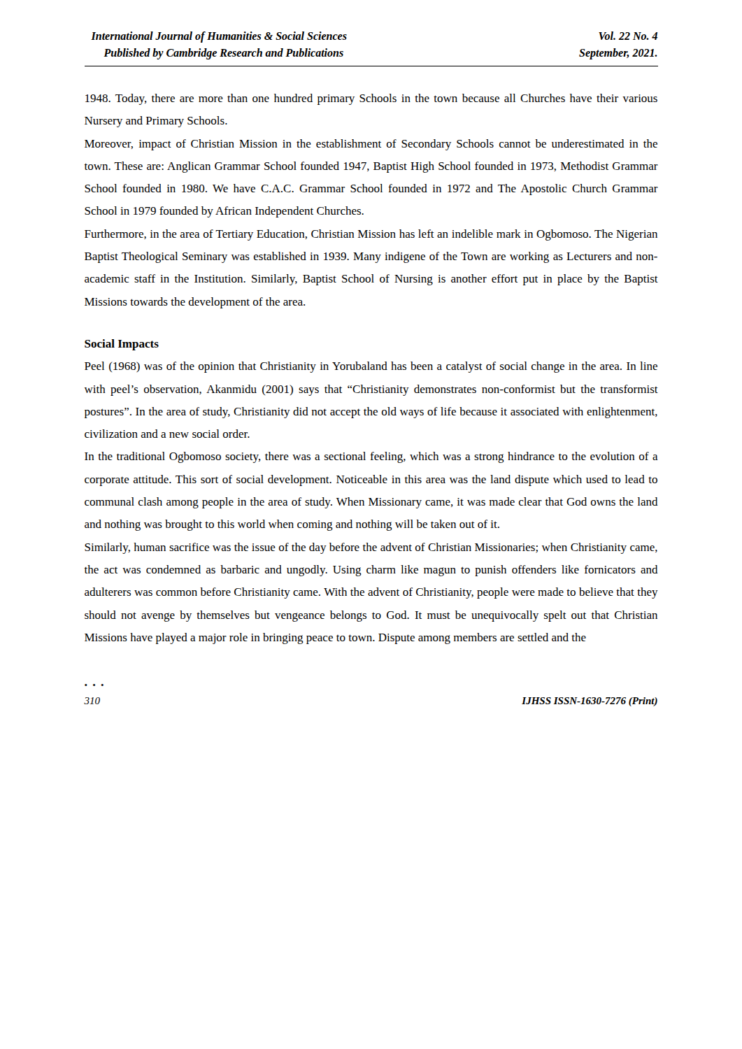International Journal of Humanities & Social Sciences
Published by Cambridge Research and Publications
Vol. 22 No. 4
September, 2021.
1948. Today, there are more than one hundred primary Schools in the town because all Churches have their various Nursery and Primary Schools.
Moreover, impact of Christian Mission in the establishment of Secondary Schools cannot be underestimated in the town. These are: Anglican Grammar School founded 1947, Baptist High School founded in 1973, Methodist Grammar School founded in 1980. We have C.A.C. Grammar School founded in 1972 and The Apostolic Church Grammar School in 1979 founded by African Independent Churches.
Furthermore, in the area of Tertiary Education, Christian Mission has left an indelible mark in Ogbomoso. The Nigerian Baptist Theological Seminary was established in 1939. Many indigene of the Town are working as Lecturers and non-academic staff in the Institution. Similarly, Baptist School of Nursing is another effort put in place by the Baptist Missions towards the development of the area.
Social Impacts
Peel (1968) was of the opinion that Christianity in Yorubaland has been a catalyst of social change in the area. In line with peel’s observation, Akanmidu (2001) says that “Christianity demonstrates non-conformist but the transformist postures”. In the area of study, Christianity did not accept the old ways of life because it associated with enlightenment, civilization and a new social order.
In the traditional Ogbomoso society, there was a sectional feeling, which was a strong hindrance to the evolution of a corporate attitude. This sort of social development. Noticeable in this area was the land dispute which used to lead to communal clash among people in the area of study. When Missionary came, it was made clear that God owns the land and nothing was brought to this world when coming and nothing will be taken out of it.
Similarly, human sacrifice was the issue of the day before the advent of Christian Missionaries; when Christianity came, the act was condemned as barbaric and ungodly. Using charm like magun to punish offenders like fornicators and adulterers was common before Christianity came. With the advent of Christianity, people were made to believe that they should not avenge by themselves but vengeance belongs to God. It must be unequivocally spelt out that Christian Missions have played a major role in bringing peace to town. Dispute among members are settled and the
• • •
310
IJHSS ISSN-1630-7276 (Print)